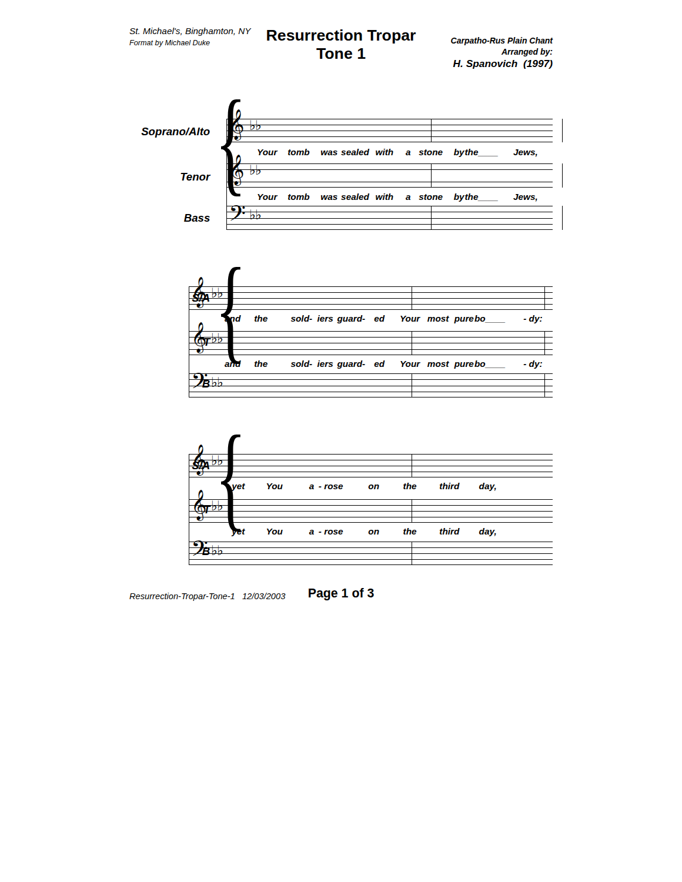St. Michael's, Binghamton, NY
Format by Michael Duke
Resurrection Tropar Tone 1
Carpatho-Rus Plain Chant
Arranged by:
H. Spanovich (1997)
Soprano/Alto Tenor Bass
{
𝄞 ♭♭
𝄞 ♭♭
𝄢 ♭♭
Your tomb was sealed with a stone by the____ Jews,
Your tomb was sealed with a stone by the____ Jews,
S/A T B
{
𝄞 ♭♭
𝄞 ♭♭
𝄢 ♭♭
and the sold- iers guard- ed Your most pure bo____ - dy:
and the sold- iers guard- ed Your most pure bo____ - dy:
S/A T B
{
𝄞 ♭♭
𝄞 ♭♭
𝄢 ♭♭
yet You a - rose on the third day,
yet You a - rose on the third day,
Resurrection-Tropar-Tone-1 12/03/2003
Page 1 of 3